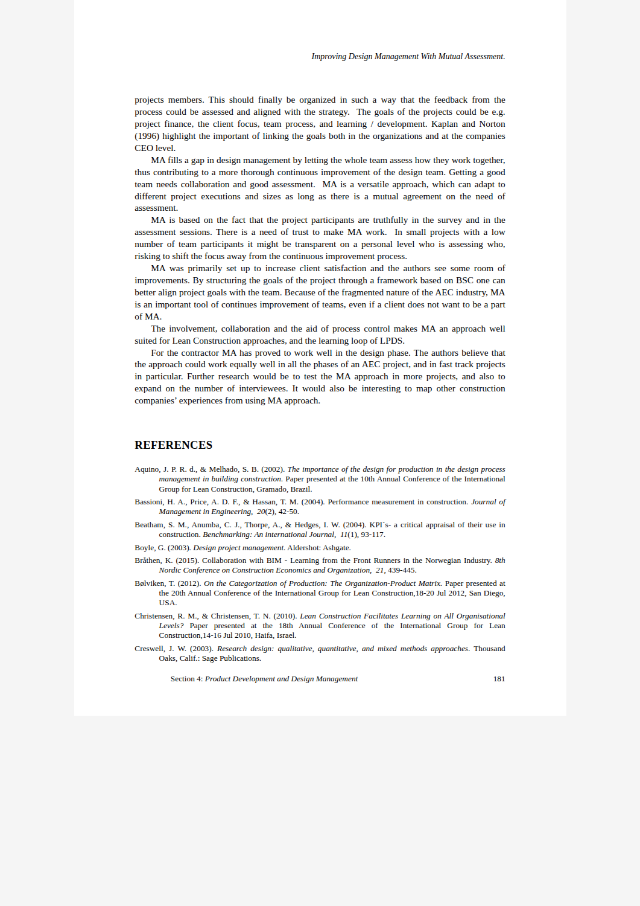Improving Design Management With Mutual Assessment.
projects members. This should finally be organized in such a way that the feedback from the process could be assessed and aligned with the strategy. The goals of the projects could be e.g. project finance, the client focus, team process, and learning / development. Kaplan and Norton (1996) highlight the important of linking the goals both in the organizations and at the companies CEO level.
MA fills a gap in design management by letting the whole team assess how they work together, thus contributing to a more thorough continuous improvement of the design team. Getting a good team needs collaboration and good assessment. MA is a versatile approach, which can adapt to different project executions and sizes as long as there is a mutual agreement on the need of assessment.
MA is based on the fact that the project participants are truthfully in the survey and in the assessment sessions. There is a need of trust to make MA work. In small projects with a low number of team participants it might be transparent on a personal level who is assessing who, risking to shift the focus away from the continuous improvement process.
MA was primarily set up to increase client satisfaction and the authors see some room of improvements. By structuring the goals of the project through a framework based on BSC one can better align project goals with the team. Because of the fragmented nature of the AEC industry, MA is an important tool of continues improvement of teams, even if a client does not want to be a part of MA.
The involvement, collaboration and the aid of process control makes MA an approach well suited for Lean Construction approaches, and the learning loop of LPDS.
For the contractor MA has proved to work well in the design phase. The authors believe that the approach could work equally well in all the phases of an AEC project, and in fast track projects in particular. Further research would be to test the MA approach in more projects, and also to expand on the number of interviewees. It would also be interesting to map other construction companies’ experiences from using MA approach.
REFERENCES
Aquino, J. P. R. d., & Melhado, S. B. (2002). The importance of the design for production in the design process management in building construction. Paper presented at the 10th Annual Conference of the International Group for Lean Construction, Gramado, Brazil.
Bassioni, H. A., Price, A. D. F., & Hassan, T. M. (2004). Performance measurement in construction. Journal of Management in Engineering, 20(2), 42-50.
Beatham, S. M., Anumba, C. J., Thorpe, A., & Hedges, I. W. (2004). KPI`s- a critical appraisal of their use in construction. Benchmarking: An international Journal, 11(1), 93-117.
Boyle, G. (2003). Design project management. Aldershot: Ashgate.
Bråthen, K. (2015). Collaboration with BIM - Learning from the Front Runners in the Norwegian Industry. 8th Nordic Conference on Construction Economics and Organization, 21, 439-445.
Bølviken, T. (2012). On the Categorization of Production: The Organization-Product Matrix. Paper presented at the 20th Annual Conference of the International Group for Lean Construction,18-20 Jul 2012, San Diego, USA.
Christensen, R. M., & Christensen, T. N. (2010). Lean Construction Facilitates Learning on All Organisational Levels? Paper presented at the 18th Annual Conference of the International Group for Lean Construction,14-16 Jul 2010, Haifa, Israel.
Creswell, J. W. (2003). Research design: qualitative, quantitative, and mixed methods approaches. Thousand Oaks, Calif.: Sage Publications.
Section 4: Product Development and Design Management 181